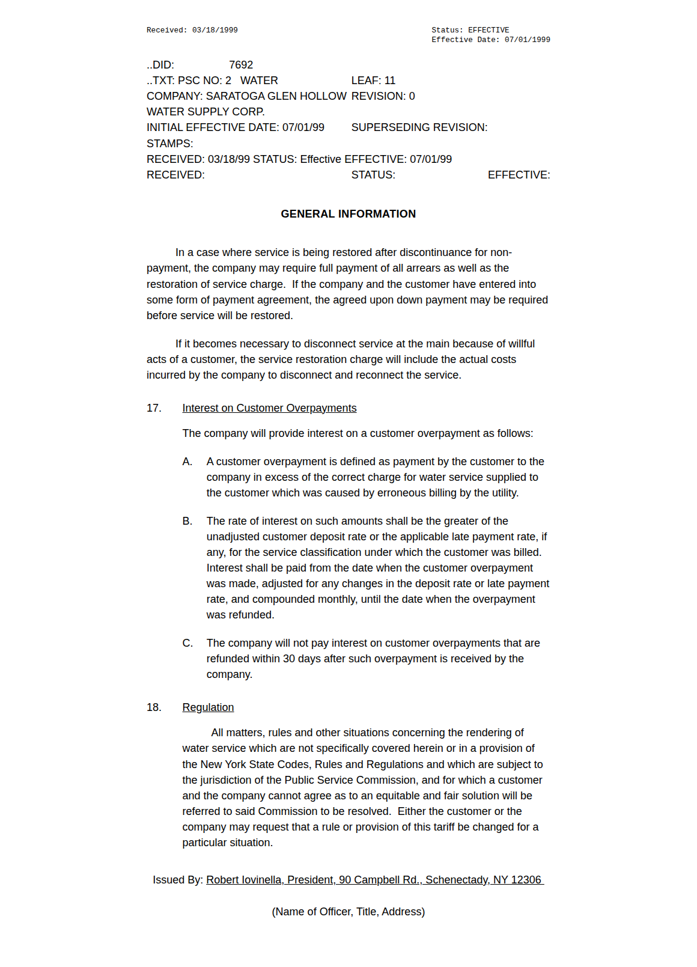Received: 03/18/1999
Status: EFFECTIVE Effective Date: 07/01/1999
..DID: 7692
..TXT: PSC NO: 2 WATER LEAF: 11
COMPANY: SARATOGA GLEN HOLLOW WATER SUPPLY CORP. REVISION: 0
INITIAL EFFECTIVE DATE: 07/01/99 SUPERSEDING REVISION:
STAMPS:
RECEIVED: 03/18/99 STATUS: Effective EFFECTIVE: 07/01/99
RECEIVED: STATUS: EFFECTIVE:
GENERAL INFORMATION
In a case where service is being restored after discontinuance for non-payment, the company may require full payment of all arrears as well as the restoration of service charge. If the company and the customer have entered into some form of payment agreement, the agreed upon down payment may be required before service will be restored.
If it becomes necessary to disconnect service at the main because of willful acts of a customer, the service restoration charge will include the actual costs incurred by the company to disconnect and reconnect the service.
17. Interest on Customer Overpayments
The company will provide interest on a customer overpayment as follows:
A. A customer overpayment is defined as payment by the customer to the company in excess of the correct charge for water service supplied to the customer which was caused by erroneous billing by the utility.
B. The rate of interest on such amounts shall be the greater of the unadjusted customer deposit rate or the applicable late payment rate, if any, for the service classification under which the customer was billed. Interest shall be paid from the date when the customer overpayment was made, adjusted for any changes in the deposit rate or late payment rate, and compounded monthly, until the date when the overpayment was refunded.
C. The company will not pay interest on customer overpayments that are refunded within 30 days after such overpayment is received by the company.
18. Regulation
All matters, rules and other situations concerning the rendering of water service which are not specifically covered herein or in a provision of the New York State Codes, Rules and Regulations and which are subject to the jurisdiction of the Public Service Commission, and for which a customer and the company cannot agree as to an equitable and fair solution will be referred to said Commission to be resolved. Either the customer or the company may request that a rule or provision of this tariff be changed for a particular situation.
Issued By: Robert Iovinella, President, 90 Campbell Rd., Schenectady, NY 12306
(Name of Officer, Title, Address)